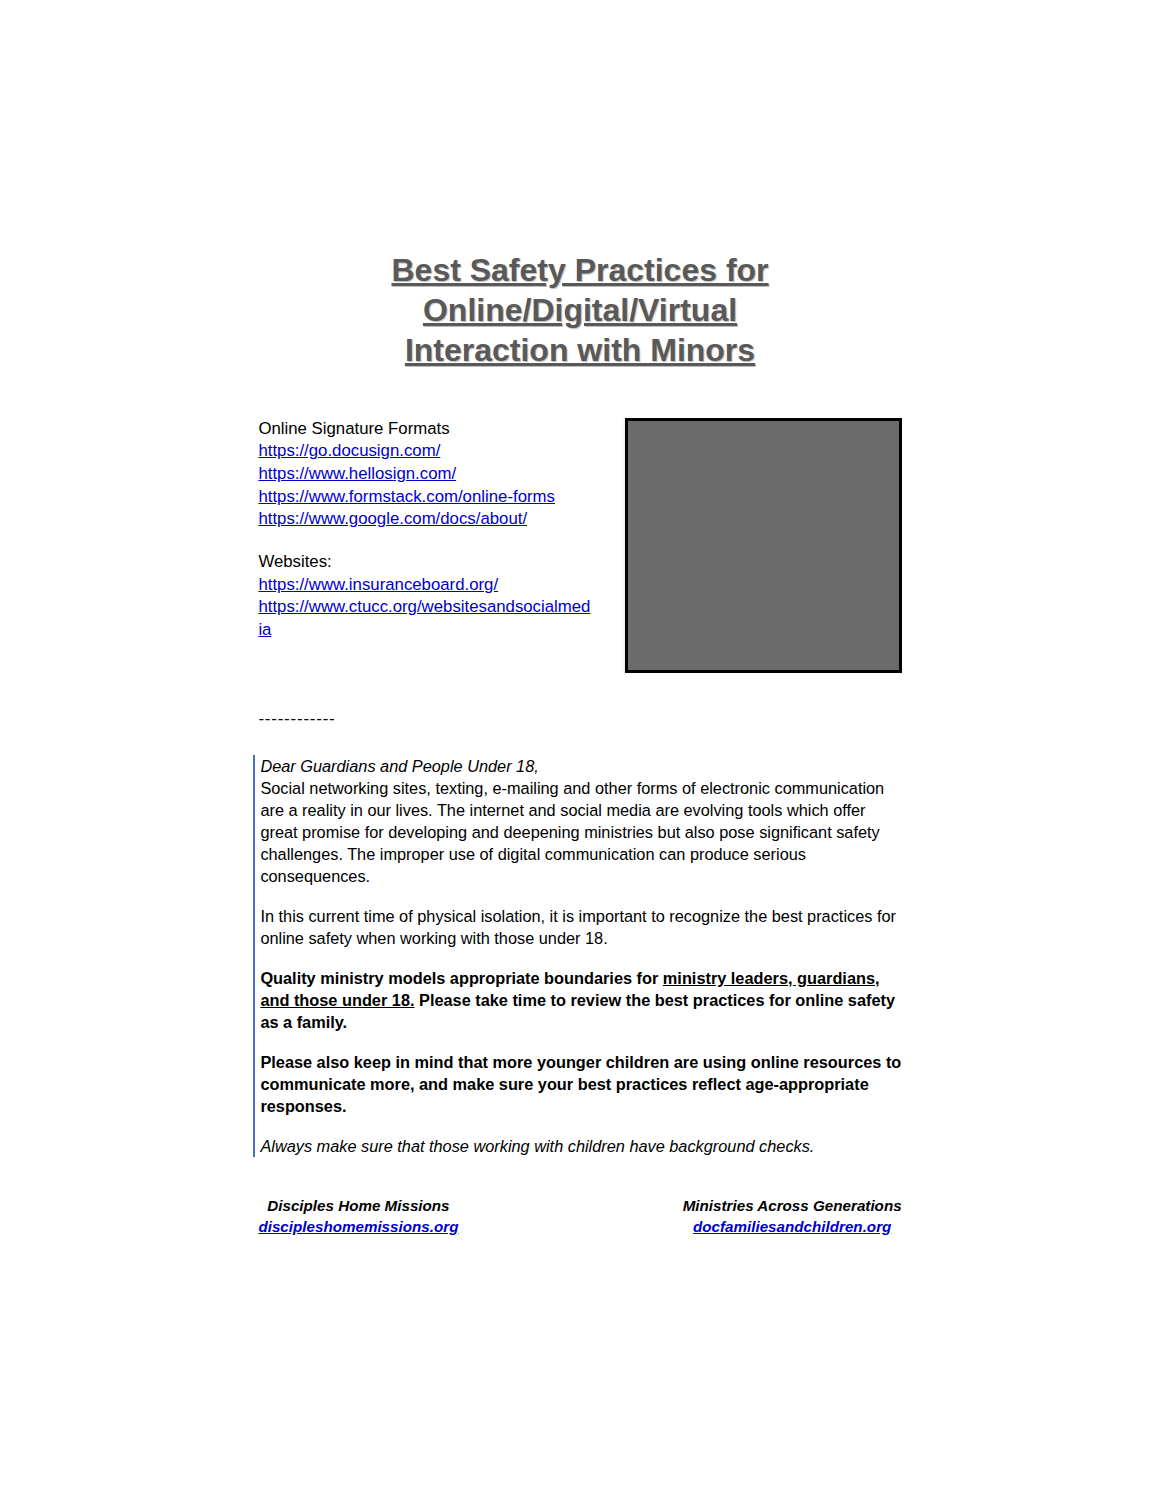Best Safety Practices for
Online/Digital/Virtual
Interaction with Minors
Family at table with communion elements
Online Signature Formats
https://go.docusign.com/
https://www.hellosign.com/
https://www.formstack.com/online-forms
https://www.google.com/docs/about/
Websites:
https://www.insuranceboard.org/
https://www.ctucc.org/websitesandsocialmedia
------------
Dear Guardians and People Under 18,
Social networking sites, texting, e-mailing and other forms of electronic communication are a reality in our lives. The internet and social media are evolving tools which offer great promise for developing and deepening ministries but also pose significant safety challenges. The improper use of digital communication can produce serious consequences.
In this current time of physical isolation, it is important to recognize the best practices for online safety when working with those under 18.
Quality ministry models appropriate boundaries for ministry leaders, guardians, and those under 18. Please take time to review the best practices for online safety as a family.
Please also keep in mind that more younger children are using online resources to communicate more, and make sure your best practices reflect age-appropriate responses.
Always make sure that those working with children have background checks.
Disciples Home Missions
discipleshomemissions.org
Ministries Across Generations
docfamiliesandchildren.org